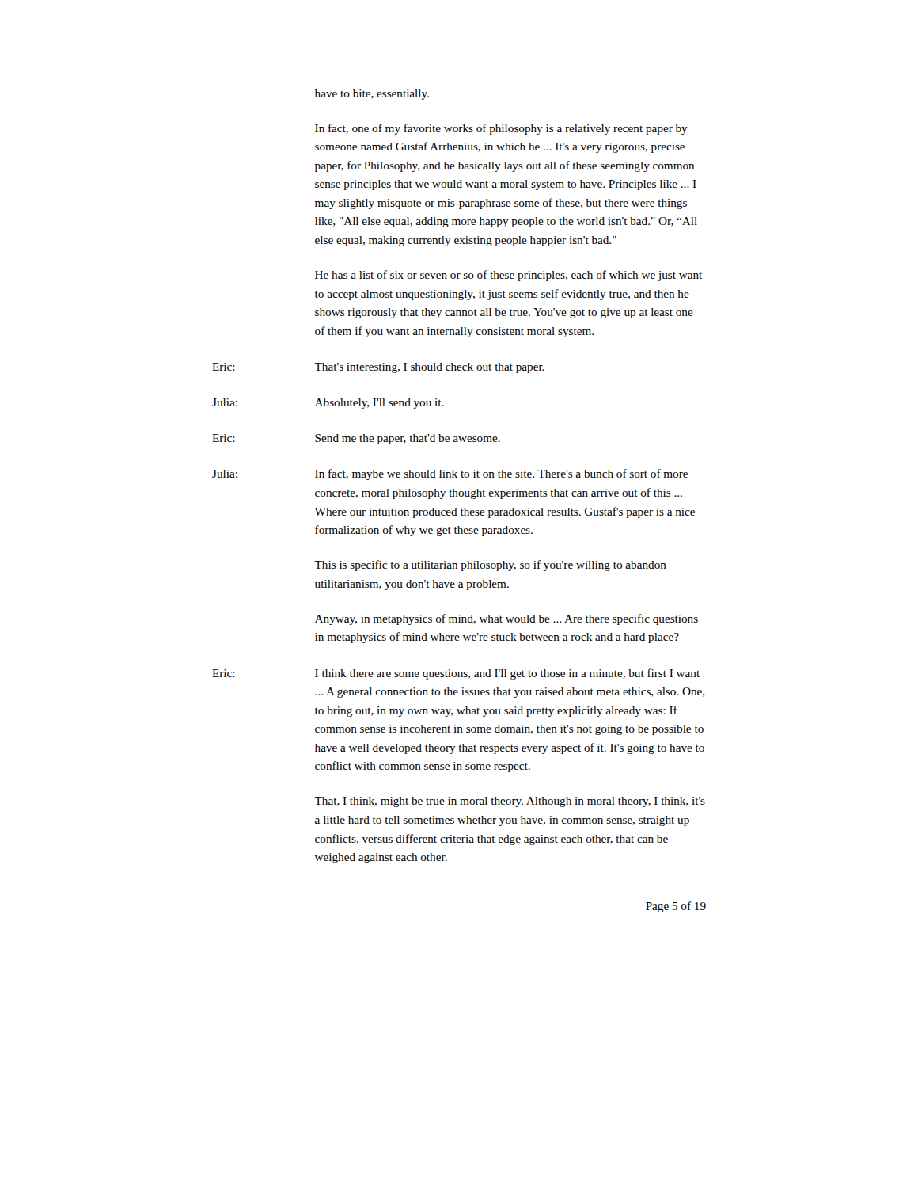have to bite, essentially.
In fact, one of my favorite works of philosophy is a relatively recent paper by someone named Gustaf Arrhenius, in which he ... It's a very rigorous, precise paper, for Philosophy, and he basically lays out all of these seemingly common sense principles that we would want a moral system to have. Principles like ... I may slightly misquote or mis-paraphrase some of these, but there were things like, "All else equal, adding more happy people to the world isn't bad." Or, “All else equal, making currently existing people happier isn't bad."
He has a list of six or seven or so of these principles, each of which we just want to accept almost unquestioningly, it just seems self evidently true, and then he shows rigorously that they cannot all be true. You've got to give up at least one of them if you want an internally consistent moral system.
Eric:
That's interesting, I should check out that paper.
Julia:
Absolutely, I'll send you it.
Eric:
Send me the paper, that'd be awesome.
Julia:
In fact, maybe we should link to it on the site. There's a bunch of sort of more concrete, moral philosophy thought experiments that can arrive out of this ... Where our intuition produced these paradoxical results. Gustaf's paper is a nice formalization of why we get these paradoxes.
This is specific to a utilitarian philosophy, so if you're willing to abandon utilitarianism, you don't have a problem.
Anyway, in metaphysics of mind, what would be ... Are there specific questions in metaphysics of mind where we're stuck between a rock and a hard place?
Eric:
I think there are some questions, and I'll get to those in a minute, but first I want ... A general connection to the issues that you raised about meta ethics, also. One, to bring out, in my own way, what you said pretty explicitly already was: If common sense is incoherent in some domain, then it's not going to be possible to have a well developed theory that respects every aspect of it. It's going to have to conflict with common sense in some respect.
That, I think, might be true in moral theory. Although in moral theory, I think, it's a little hard to tell sometimes whether you have, in common sense, straight up conflicts, versus different criteria that edge against each other, that can be weighed against each other.
Page 5 of 19